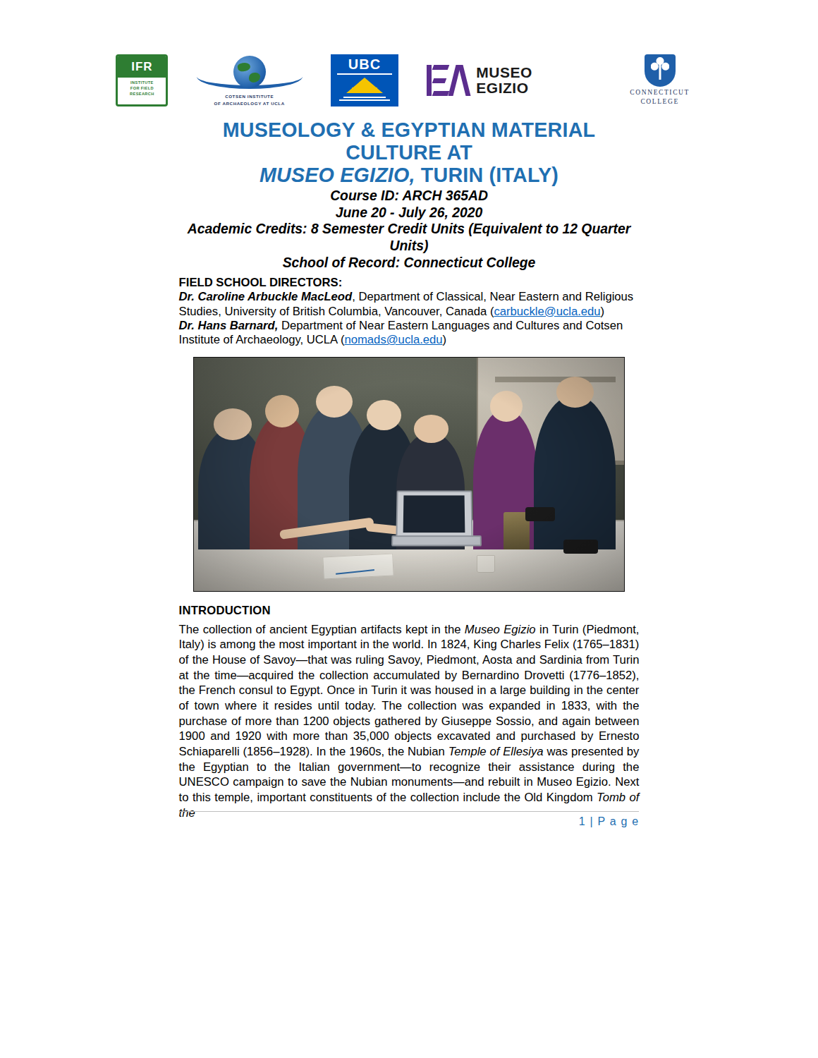IFR
INSTITUTE
FOR FIELD
RESEARCH
COTSEN INSTITUTE
OF ARCHAEOLOGY AT UCLA
UBC
MUSEO
EGIZIO
CONNECTICUT
COLLEGE
MUSEOLOGY & EGYPTIAN MATERIAL CULTURE AT
MUSEO EGIZIO, TURIN (ITALY)
Course ID: ARCH 365AD
June 20 - July 26, 2020
Academic Credits: 8 Semester Credit Units (Equivalent to 12 Quarter Units)
School of Record: Connecticut College
FIELD SCHOOL DIRECTORS:
Dr. Caroline Arbuckle MacLeod, Department of Classical, Near Eastern and Religious Studies, University of British Columbia, Vancouver, Canada (carbuckle@ucla.edu)
Dr. Hans Barnard, Department of Near Eastern Languages and Cultures and Cotsen Institute of Archaeology, UCLA (nomads@ucla.edu)
INTRODUCTION
The collection of ancient Egyptian artifacts kept in the Museo Egizio in Turin (Piedmont, Italy) is among the most important in the world. In 1824, King Charles Felix (1765–1831) of the House of Savoy—that was ruling Savoy, Piedmont, Aosta and Sardinia from Turin at the time—acquired the collection accumulated by Bernardino Drovetti (1776–1852), the French consul to Egypt. Once in Turin it was housed in a large building in the center of town where it resides until today. The collection was expanded in 1833, with the purchase of more than 1200 objects gathered by Giuseppe Sossio, and again between 1900 and 1920 with more than 35,000 objects excavated and purchased by Ernesto Schiaparelli (1856–1928). In the 1960s, the Nubian Temple of Ellesiya was presented by the Egyptian to the Italian government—to recognize their assistance during the UNESCO campaign to save the Nubian monuments—and rebuilt in Museo Egizio. Next to this temple, important constituents of the collection include the Old Kingdom Tomb of the
1 | P a g e